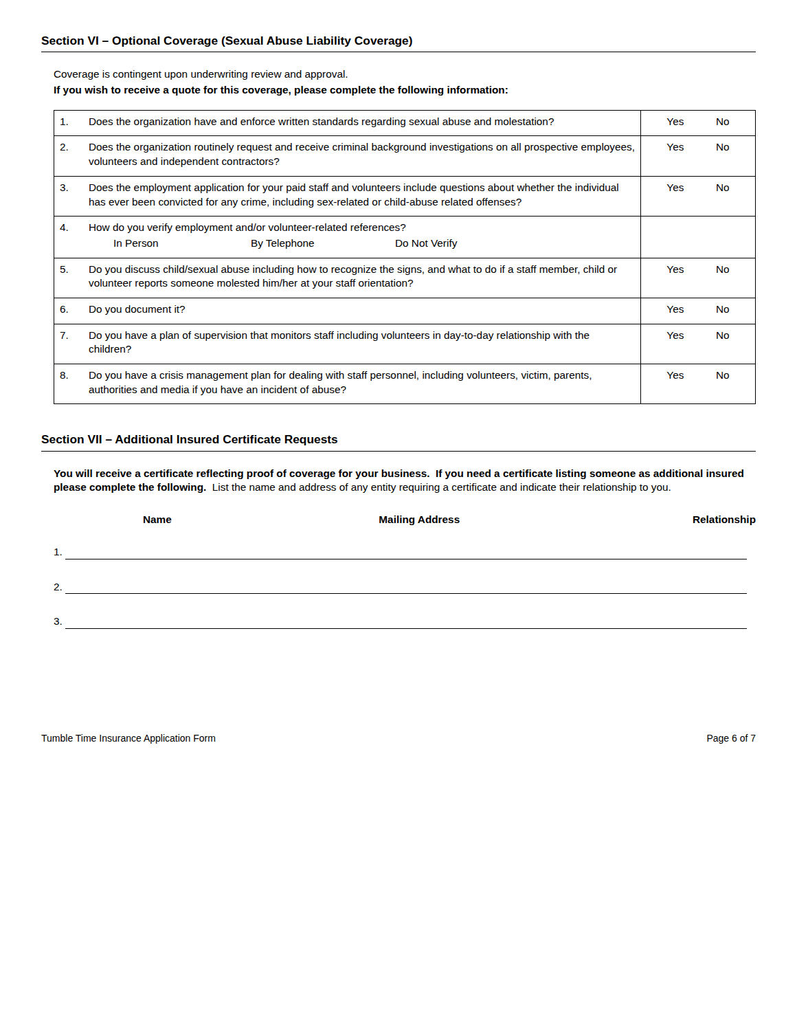Section VI – Optional Coverage (Sexual Abuse Liability Coverage)
Coverage is contingent upon underwriting review and approval.
If you wish to receive a quote for this coverage, please complete the following information:
| 1. | Does the organization have and enforce written standards regarding sexual abuse and molestation? | Yes No |
| 2. | Does the organization routinely request and receive criminal background investigations on all prospective employees, volunteers and independent contractors? | Yes No |
| 3. | Does the employment application for your paid staff and volunteers include questions about whether the individual has ever been convicted for any crime, including sex-related or child-abuse related offenses? | Yes No |
| 4. | How do you verify employment and/or volunteer-related references? In Person By Telephone Do Not Verify | |
| 5. | Do you discuss child/sexual abuse including how to recognize the signs, and what to do if a staff member, child or volunteer reports someone molested him/her at your staff orientation? | Yes No |
| 6. | Do you document it? | Yes No |
| 7. | Do you have a plan of supervision that monitors staff including volunteers in day-to-day relationship with the children? | Yes No |
| 8. | Do you have a crisis management plan for dealing with staff personnel, including volunteers, victim, parents, authorities and media if you have an incident of abuse? | Yes No |
Section VII – Additional Insured Certificate Requests
You will receive a certificate reflecting proof of coverage for your business. If you need a certificate listing someone as additional insured please complete the following. List the name and address of any entity requiring a certificate and indicate their relationship to you.
Name
Mailing Address
Relationship
1.
2.
3.
Tumble Time Insurance Application Form
Page 6 of 7